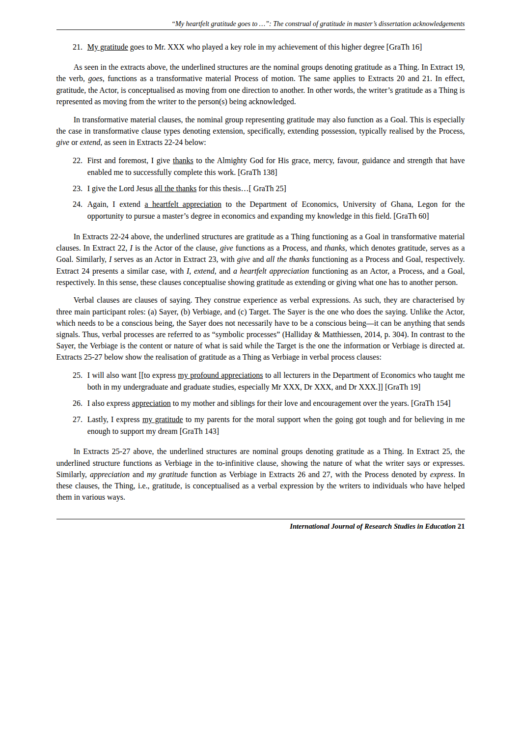“My heartfelt gratitude goes to …”: The construal of gratitude in master’s dissertation acknowledgements
My gratitude goes to Mr. XXX who played a key role in my achievement of this higher degree [GraTh 16]
As seen in the extracts above, the underlined structures are the nominal groups denoting gratitude as a Thing. In Extract 19, the verb, goes, functions as a transformative material Process of motion. The same applies to Extracts 20 and 21. In effect, gratitude, the Actor, is conceptualised as moving from one direction to another. In other words, the writer’s gratitude as a Thing is represented as moving from the writer to the person(s) being acknowledged.
In transformative material clauses, the nominal group representing gratitude may also function as a Goal. This is especially the case in transformative clause types denoting extension, specifically, extending possession, typically realised by the Process, give or extend, as seen in Extracts 22-24 below:
First and foremost, I give thanks to the Almighty God for His grace, mercy, favour, guidance and strength that have enabled me to successfully complete this work. [GraTh 138]
I give the Lord Jesus all the thanks for this thesis…[ GraTh 25]
Again, I extend a heartfelt appreciation to the Department of Economics, University of Ghana, Legon for the opportunity to pursue a master’s degree in economics and expanding my knowledge in this field. [GraTh 60]
In Extracts 22-24 above, the underlined structures are gratitude as a Thing functioning as a Goal in transformative material clauses. In Extract 22, I is the Actor of the clause, give functions as a Process, and thanks, which denotes gratitude, serves as a Goal. Similarly, I serves as an Actor in Extract 23, with give and all the thanks functioning as a Process and Goal, respectively. Extract 24 presents a similar case, with I, extend, and a heartfelt appreciation functioning as an Actor, a Process, and a Goal, respectively. In this sense, these clauses conceptualise showing gratitude as extending or giving what one has to another person.
Verbal clauses are clauses of saying. They construe experience as verbal expressions. As such, they are characterised by three main participant roles: (a) Sayer, (b) Verbiage, and (c) Target. The Sayer is the one who does the saying. Unlike the Actor, which needs to be a conscious being, the Sayer does not necessarily have to be a conscious being—it can be anything that sends signals. Thus, verbal processes are referred to as “symbolic processes” (Halliday & Matthiessen, 2014, p. 304). In contrast to the Sayer, the Verbiage is the content or nature of what is said while the Target is the one the information or Verbiage is directed at. Extracts 25-27 below show the realisation of gratitude as a Thing as Verbiage in verbal process clauses:
I will also want [[to express my profound appreciations to all lecturers in the Department of Economics who taught me both in my undergraduate and graduate studies, especially Mr XXX, Dr XXX, and Dr XXX.]] [GraTh 19]
I also express appreciation to my mother and siblings for their love and encouragement over the years. [GraTh 154]
Lastly, I express my gratitude to my parents for the moral support when the going got tough and for believing in me enough to support my dream [GraTh 143]
In Extracts 25-27 above, the underlined structures are nominal groups denoting gratitude as a Thing. In Extract 25, the underlined structure functions as Verbiage in the to-infinitive clause, showing the nature of what the writer says or expresses. Similarly, appreciation and my gratitude function as Verbiage in Extracts 26 and 27, with the Process denoted by express. In these clauses, the Thing, i.e., gratitude, is conceptualised as a verbal expression by the writers to individuals who have helped them in various ways.
International Journal of Research Studies in Education 21